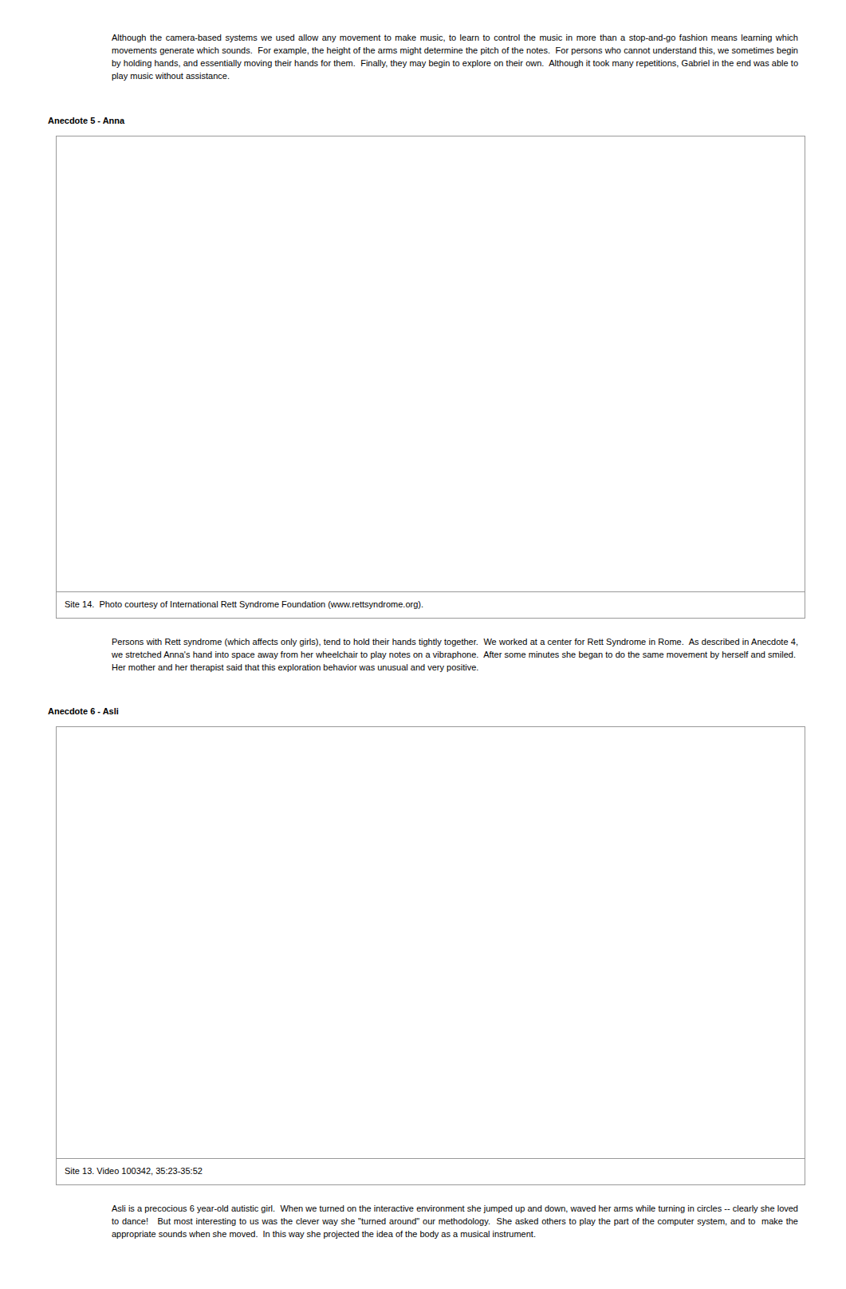Although the camera-based systems we used allow any movement to make music, to learn to control the music in more than a stop-and-go fashion means learning which movements generate which sounds. For example, the height of the arms might determine the pitch of the notes. For persons who cannot understand this, we sometimes begin by holding hands, and essentially moving their hands for them. Finally, they may begin to explore on their own. Although it took many repetitions, Gabriel in the end was able to play music without assistance.
Anecdote 5 - Anna
Site 14. Photo courtesy of International Rett Syndrome Foundation (www.rettsyndrome.org).
Persons with Rett syndrome (which affects only girls), tend to hold their hands tightly together. We worked at a center for Rett Syndrome in Rome. As described in Anecdote 4, we stretched Anna's hand into space away from her wheelchair to play notes on a vibraphone. After some minutes she began to do the same movement by herself and smiled. Her mother and her therapist said that this exploration behavior was unusual and very positive.
Anecdote 6 - Asli
Site 13. Video 100342, 35:23-35:52
Asli is a precocious 6 year-old autistic girl. When we turned on the interactive environment she jumped up and down, waved her arms while turning in circles -- clearly she loved to dance! But most interesting to us was the clever way she "turned around" our methodology. She asked others to play the part of the computer system, and to make the appropriate sounds when she moved. In this way she projected the idea of the body as a musical instrument.